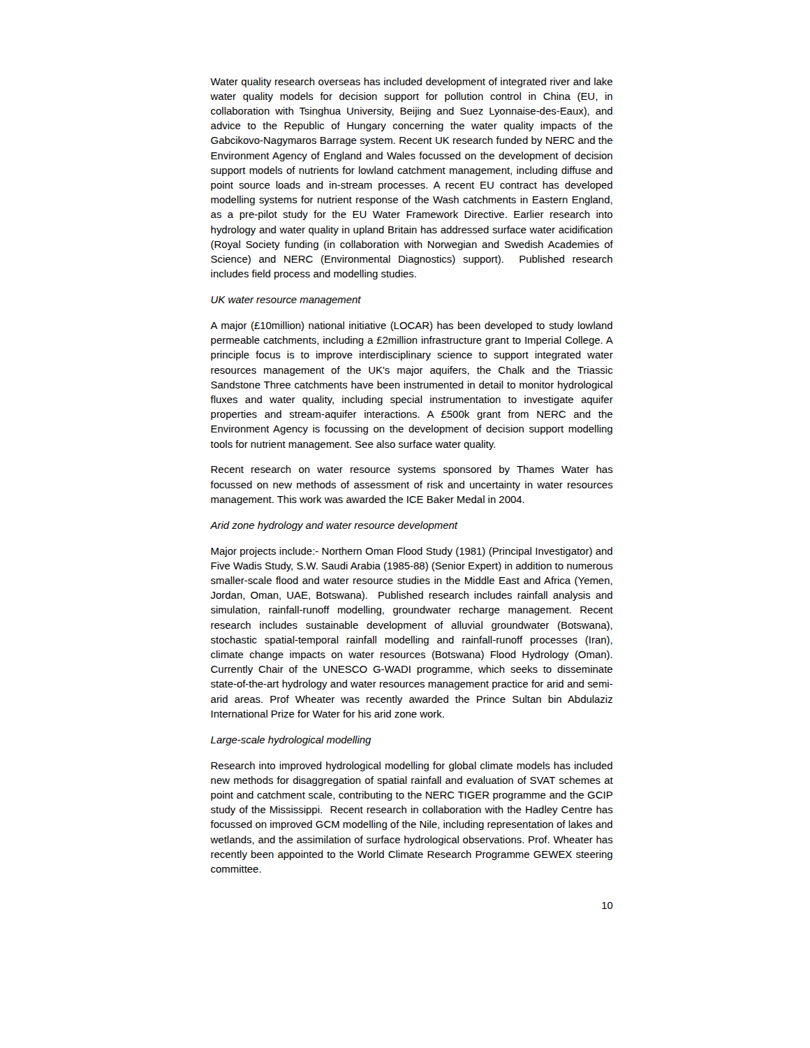Water quality research overseas has included development of integrated river and lake water quality models for decision support for pollution control in China (EU, in collaboration with Tsinghua University, Beijing and Suez Lyonnaise-des-Eaux), and advice to the Republic of Hungary concerning the water quality impacts of the Gabcikovo-Nagymaros Barrage system. Recent UK research funded by NERC and the Environment Agency of England and Wales focussed on the development of decision support models of nutrients for lowland catchment management, including diffuse and point source loads and in-stream processes. A recent EU contract has developed modelling systems for nutrient response of the Wash catchments in Eastern England, as a pre-pilot study for the EU Water Framework Directive. Earlier research into hydrology and water quality in upland Britain has addressed surface water acidification (Royal Society funding (in collaboration with Norwegian and Swedish Academies of Science) and NERC (Environmental Diagnostics) support). Published research includes field process and modelling studies.
UK water resource management
A major (£10million) national initiative (LOCAR) has been developed to study lowland permeable catchments, including a £2million infrastructure grant to Imperial College. A principle focus is to improve interdisciplinary science to support integrated water resources management of the UK's major aquifers, the Chalk and the Triassic Sandstone Three catchments have been instrumented in detail to monitor hydrological fluxes and water quality, including special instrumentation to investigate aquifer properties and stream-aquifer interactions. A £500k grant from NERC and the Environment Agency is focussing on the development of decision support modelling tools for nutrient management. See also surface water quality.
Recent research on water resource systems sponsored by Thames Water has focussed on new methods of assessment of risk and uncertainty in water resources management. This work was awarded the ICE Baker Medal in 2004.
Arid zone hydrology and water resource development
Major projects include:- Northern Oman Flood Study (1981) (Principal Investigator) and Five Wadis Study, S.W. Saudi Arabia (1985-88) (Senior Expert) in addition to numerous smaller-scale flood and water resource studies in the Middle East and Africa (Yemen, Jordan, Oman, UAE, Botswana). Published research includes rainfall analysis and simulation, rainfall-runoff modelling, groundwater recharge management. Recent research includes sustainable development of alluvial groundwater (Botswana), stochastic spatial-temporal rainfall modelling and rainfall-runoff processes (Iran), climate change impacts on water resources (Botswana) Flood Hydrology (Oman). Currently Chair of the UNESCO G-WADI programme, which seeks to disseminate state-of-the-art hydrology and water resources management practice for arid and semi-arid areas. Prof Wheater was recently awarded the Prince Sultan bin Abdulaziz International Prize for Water for his arid zone work.
Large-scale hydrological modelling
Research into improved hydrological modelling for global climate models has included new methods for disaggregation of spatial rainfall and evaluation of SVAT schemes at point and catchment scale, contributing to the NERC TIGER programme and the GCIP study of the Mississippi. Recent research in collaboration with the Hadley Centre has focussed on improved GCM modelling of the Nile, including representation of lakes and wetlands, and the assimilation of surface hydrological observations. Prof. Wheater has recently been appointed to the World Climate Research Programme GEWEX steering committee.
10